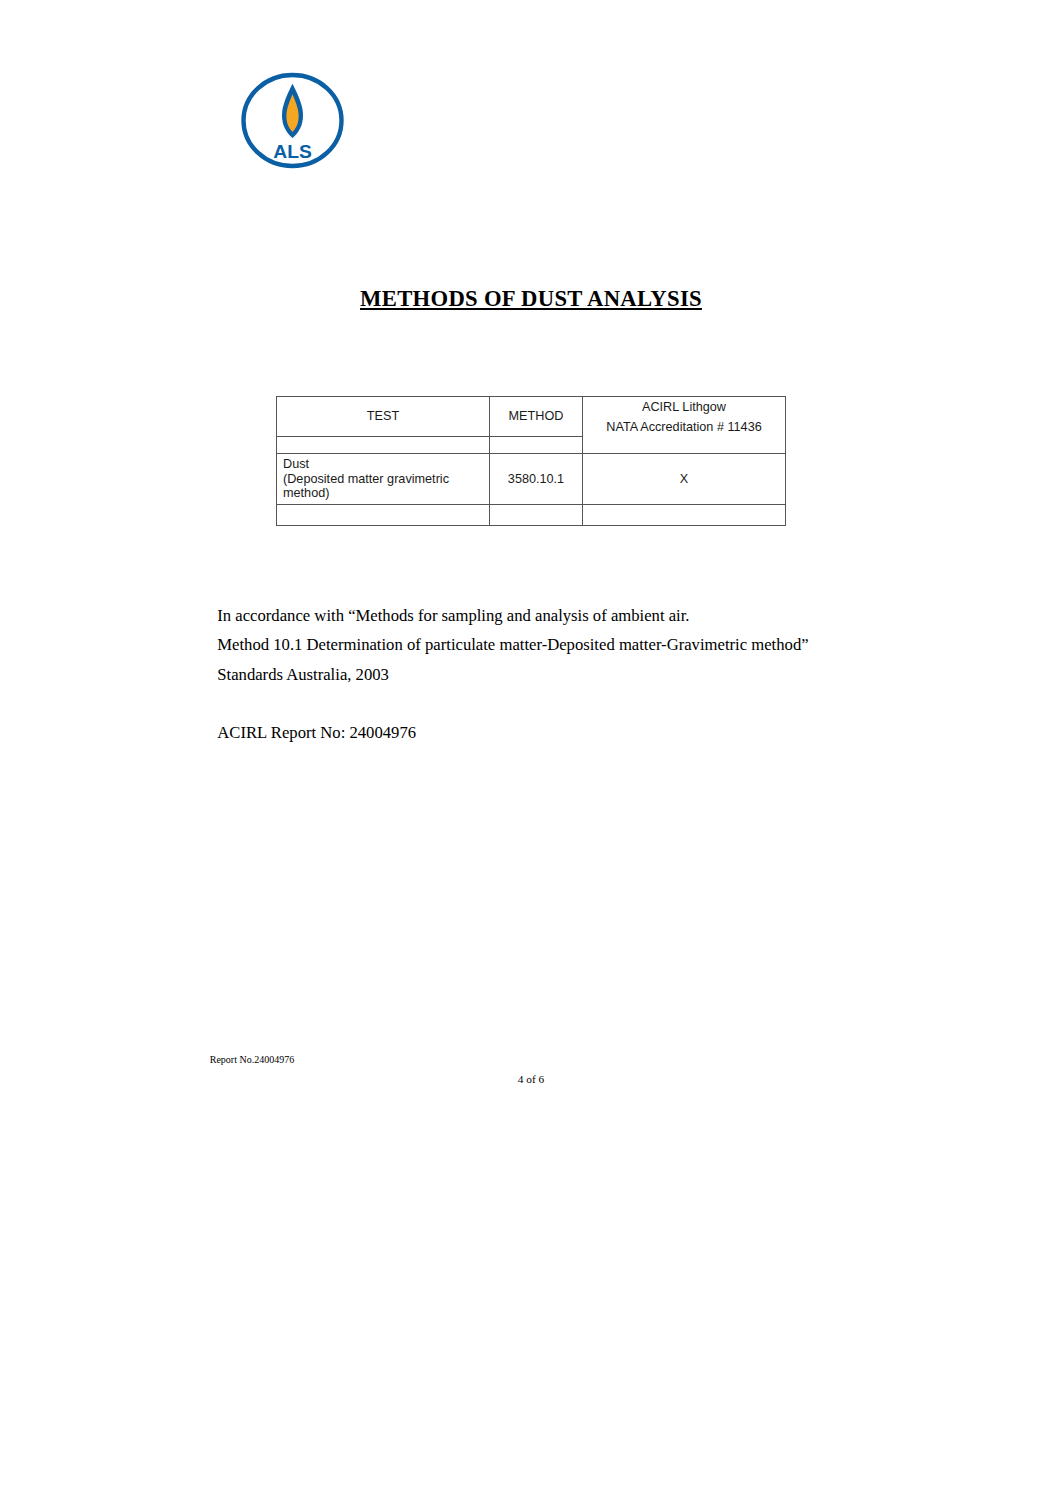ALS
METHODS OF DUST ANALYSIS
| TEST | METHOD | ACIRL Lithgow |
| NATA Accreditation # 11436 |
| Dust (Deposited matter gravimetric method) | 3580.10.1 | X |
In accordance with “Methods for sampling and analysis of ambient air.
Method 10.1 Determination of particulate matter-Deposited matter-Gravimetric method”
Standards Australia, 2003
ACIRL Report No: 24004976
Report No.24004976
4 of 6